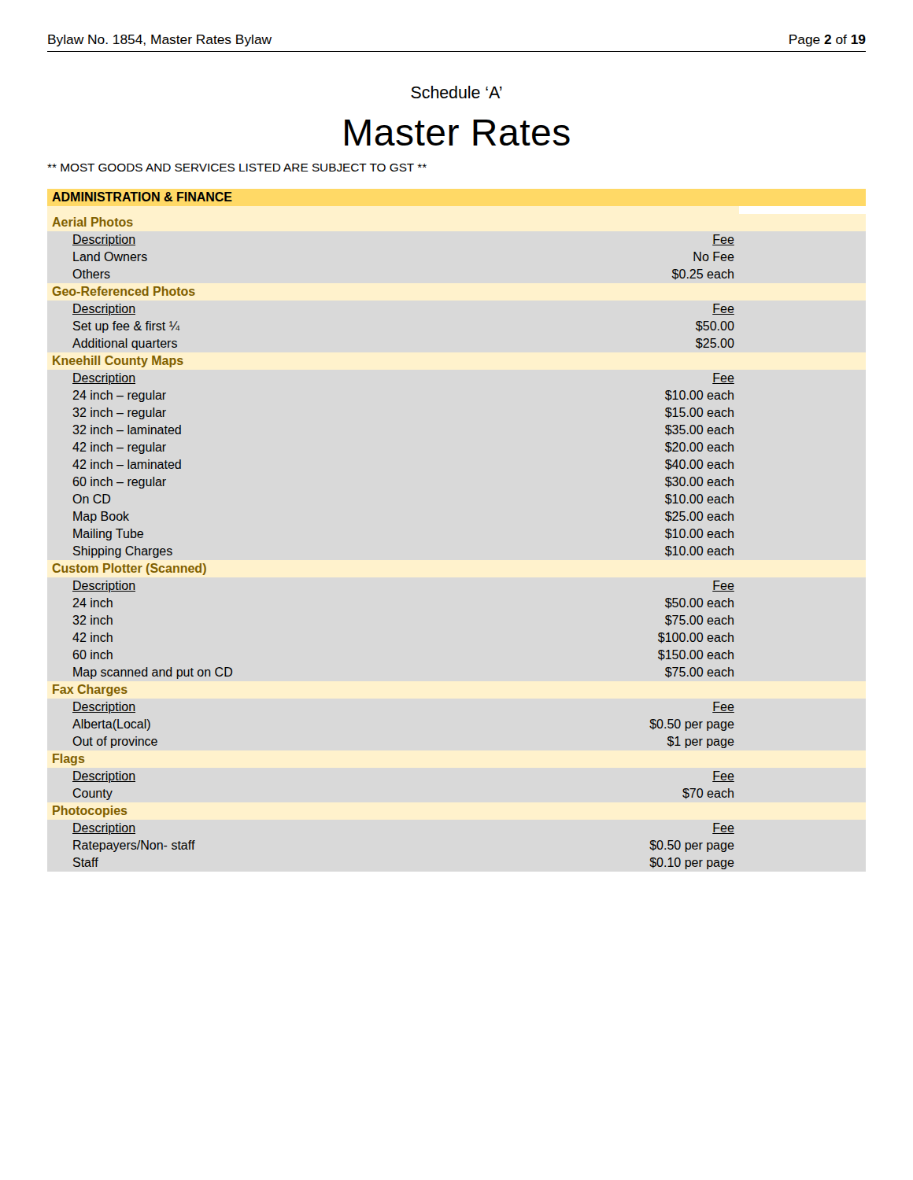Bylaw No. 1854, Master Rates Bylaw
Page 2 of 19
Schedule ‘A’
Master Rates
** MOST GOODS AND SERVICES LISTED ARE SUBJECT TO GST **
| ADMINISTRATION & FINANCE | |
| Aerial Photos | |
| | Description | Fee | |
| | Land Owners | No Fee | |
| | Others | $0.25 each | |
| Geo-Referenced Photos | |
| | Description | Fee | |
| | Set up fee & first ¼ | $50.00 | |
| | Additional quarters | $25.00 | |
| Kneehill County Maps | |
| | Description | Fee | |
| | 24 inch – regular | $10.00 each | |
| | 32 inch – regular | $15.00 each | |
| | 32 inch – laminated | $35.00 each | |
| | 42 inch – regular | $20.00 each | |
| | 42 inch – laminated | $40.00 each | |
| | 60 inch – regular | $30.00 each | |
| | On CD | $10.00 each | |
| | Map Book | $25.00 each | |
| | Mailing Tube | $10.00 each | |
| | Shipping Charges | $10.00 each | |
| Custom Plotter (Scanned) | |
| | Description | Fee | |
| | 24 inch | $50.00 each | |
| | 32 inch | $75.00 each | |
| | 42 inch | $100.00 each | |
| | 60 inch | $150.00 each | |
| | Map scanned and put on CD | $75.00 each | |
| Fax Charges | |
| | Description | Fee | |
| | Alberta(Local) | $0.50 per page | |
| | Out of province | $1 per page | |
| Flags | |
| | Description | Fee | |
| | County | $70 each | |
| Photocopies | |
| | Description | Fee | |
| | Ratepayers/Non- staff | $0.50 per page | |
| | Staff | $0.10 per page | |